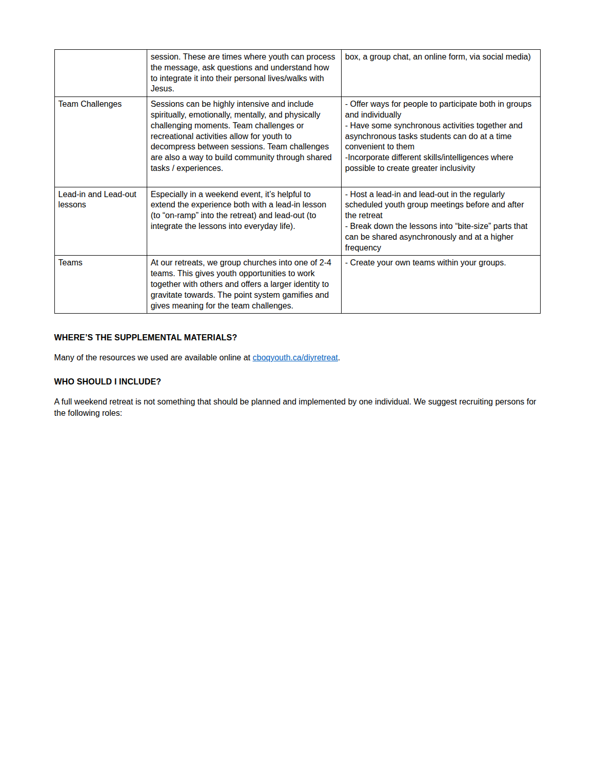| | session. These are times where youth can process the message, ask questions and understand how to integrate it into their personal lives/walks with Jesus. | box, a group chat, an online form, via social media) |
| Team Challenges | Sessions can be highly intensive and include spiritually, emotionally, mentally, and physically challenging moments. Team challenges or recreational activities allow for youth to decompress between sessions. Team challenges are also a way to build community through shared tasks / experiences. | - Offer ways for people to participate both in groups and individually - Have some synchronous activities together and asynchronous tasks students can do at a time convenient to them -Incorporate different skills/intelligences where possible to create greater inclusivity |
| Lead-in and Lead-out lessons | Especially in a weekend event, it’s helpful to extend the experience both with a lead-in lesson (to “on-ramp” into the retreat) and lead-out (to integrate the lessons into everyday life). | - Host a lead-in and lead-out in the regularly scheduled youth group meetings before and after the retreat - Break down the lessons into “bite-size” parts that can be shared asynchronously and at a higher frequency |
| Teams | At our retreats, we group churches into one of 2-4 teams. This gives youth opportunities to work together with others and offers a larger identity to gravitate towards. The point system gamifies and gives meaning for the team challenges. | - Create your own teams within your groups. |
WHERE’S THE SUPPLEMENTAL MATERIALS?
Many of the resources we used are available online at cboqyouth.ca/diyretreat.
WHO SHOULD I INCLUDE?
A full weekend retreat is not something that should be planned and implemented by one individual. We suggest recruiting persons for the following roles: